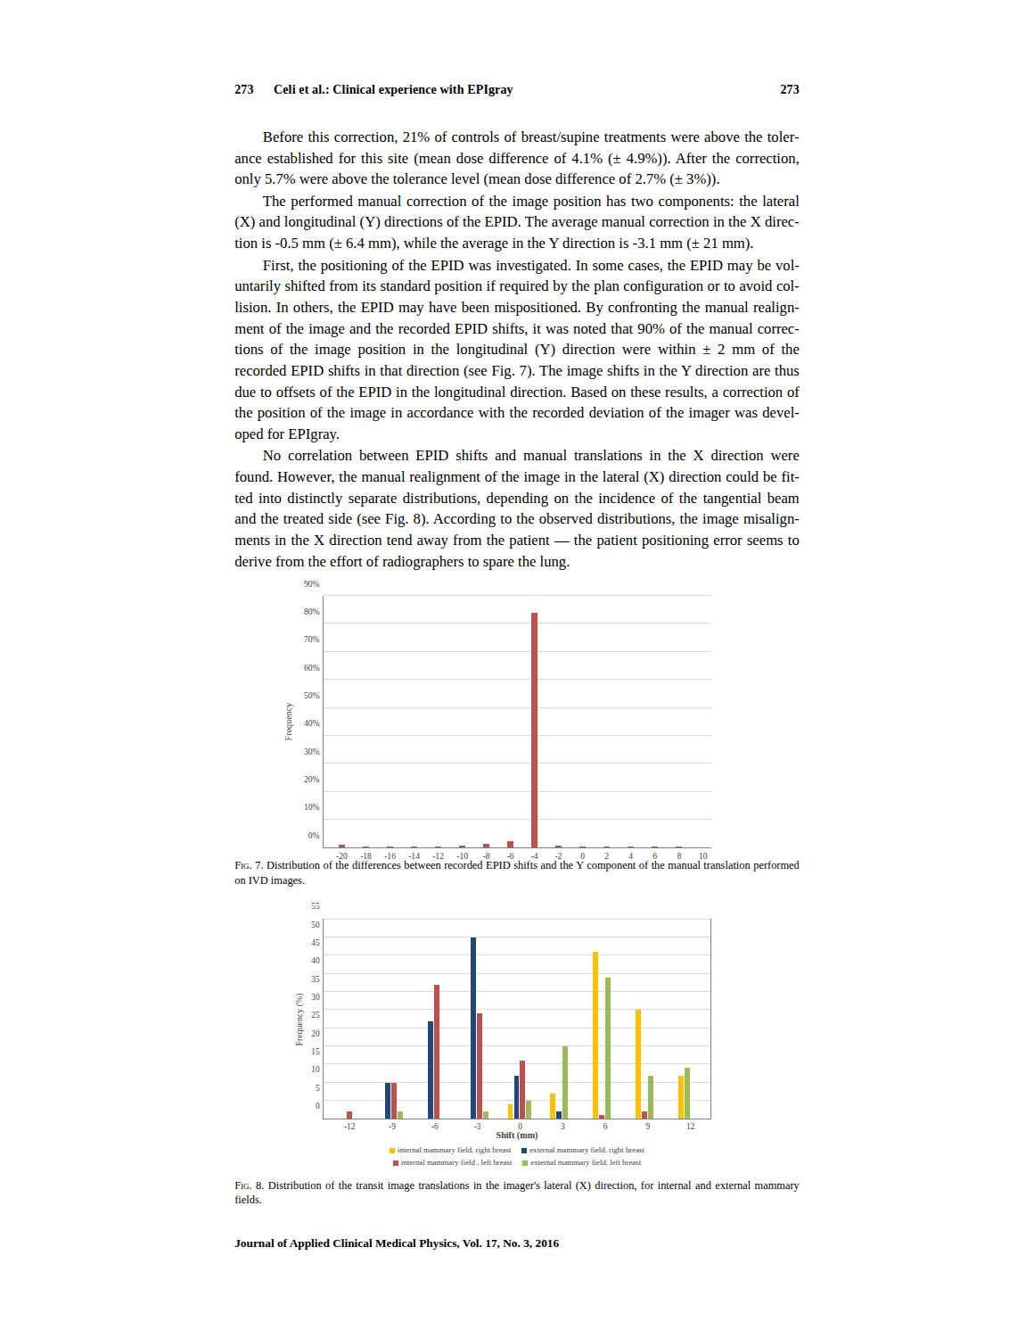273 273 Celi et al.: Clinical experience with EPIgray
Before this correction, 21% of controls of breast/supine treatments were above the tolerance established for this site (mean dose difference of 4.1% (± 4.9%)). After the correction, only 5.7% were above the tolerance level (mean dose difference of 2.7% (± 3%)).
The performed manual correction of the image position has two components: the lateral (X) and longitudinal (Y) directions of the EPID. The average manual correction in the X direction is -0.5 mm (± 6.4 mm), while the average in the Y direction is -3.1 mm (± 21 mm).
First, the positioning of the EPID was investigated. In some cases, the EPID may be voluntarily shifted from its standard position if required by the plan configuration or to avoid collision. In others, the EPID may have been mispositioned. By confronting the manual realignment of the image and the recorded EPID shifts, it was noted that 90% of the manual corrections of the image position in the longitudinal (Y) direction were within ± 2 mm of the recorded EPID shifts in that direction (see Fig. 7). The image shifts in the Y direction are thus due to offsets of the EPID in the longitudinal direction. Based on these results, a correction of the position of the image in accordance with the recorded deviation of the imager was developed for EPIgray.
No correlation between EPID shifts and manual translations in the X direction were found. However, the manual realignment of the image in the lateral (X) direction could be fitted into distinctly separate distributions, depending on the incidence of the tangential beam and the treated side (see Fig. 8). According to the observed distributions, the image misalignments in the X direction tend away from the patient — the patient positioning error seems to derive from the effort of radiographers to spare the lung.
Frequency
0% 10% 20% 30% 40% 50% 60% 70% 80% 90%
-20 -18 -16 -14 -12 -10 -8 -6 -4 -2 0 2 4 6 8 10
Fig. 7. Distribution of the differences between recorded EPID shifts and the Y component of the manual translation performed on IVD images.
Frequency (%)
0 5 10 15 20 25 30 35 40 45 50 55
-12 -9 -6 -3 0 3 6 9 12
Shift (mm)
internal mammary field, right breast external mammary field, right breast
internal mammary field , left breast external mammary field, left breast
Fig. 8. Distribution of the transit image translations in the imager's lateral (X) direction, for internal and external mammary fields.
Journal of Applied Clinical Medical Physics, Vol. 17, No. 3, 2016